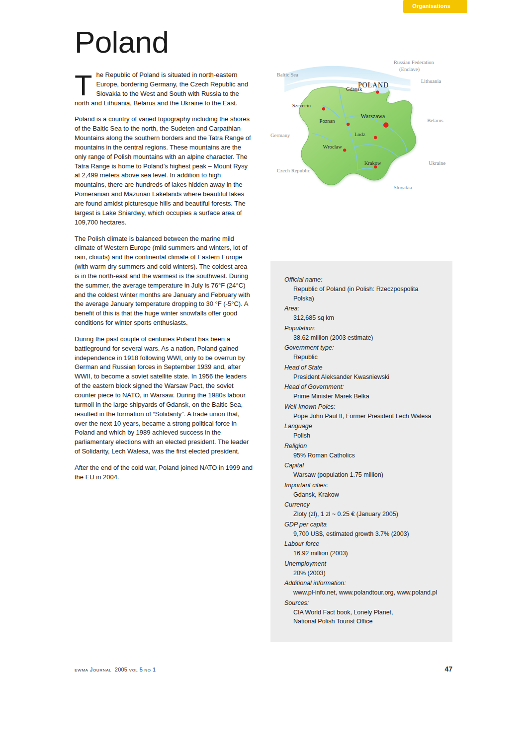Organisations
Poland
The Republic of Poland is situated in north-eastern Europe, bordering Germany, the Czech Republic and Slovakia to the West and South with Russia to the north and Lithuania, Belarus and the Ukraine to the East.
Poland is a country of varied topography including the shores of the Baltic Sea to the north, the Sudeten and Carpathian Mountains along the southern borders and the Tatra Range of mountains in the central regions. These mountains are the only range of Polish mountains with an alpine character. The Tatra Range is home to Poland’s highest peak – Mount Rysy at 2,499 meters above sea level. In addition to high mountains, there are hundreds of lakes hidden away in the Pomeranian and Mazurian Lakelands where beautiful lakes are found amidst picturesque hills and beautiful forests. The largest is Lake Sniardwy, which occupies a surface area of 109,700 hectares.
The Polish climate is balanced between the marine mild climate of Western Europe (mild summers and winters, lot of rain, clouds) and the continental climate of Eastern Europe (with warm dry summers and cold winters). The coldest area is in the north-east and the warmest is the southwest. During the summer, the average temperature in July is 76°F (24°C) and the coldest winter months are January and February with the average January temperature dropping to 30 °F (-5°C). A benefit of this is that the huge winter snowfalls offer good conditions for winter sports enthusiasts.
During the past couple of centuries Poland has been a battleground for several wars. As a nation, Poland gained independence in 1918 following WWI, only to be overrun by German and Russian forces in September 1939 and, after WWII, to become a soviet satellite state. In 1956 the leaders of the eastern block signed the Warsaw Pact, the soviet counter piece to NATO, in Warsaw. During the 1980s labour turmoil in the large shipyards of Gdansk, on the Baltic Sea, resulted in the formation of “Solidarity”. A trade union that, over the next 10 years, became a strong political force in Poland and which by 1989 achieved success in the parliamentary elections with an elected president. The leader of Solidarity, Lech Walesa, was the first elected president.
After the end of the cold war, Poland joined NATO in 1999 and the EU in 2004.
Baltic Sea Russian Federation (Enclave) Lithuania Belarus Ukraine Slovakia Czech Republic Germany POLAND Gdansk Szczecin Poznan Warszawa Lodz Wroclaw Krakow
Official name:
Republic of Poland (in Polish: Rzeczpospolita Polska)
Area:
312,685 sq km
Population:
38.62 million (2003 estimate)
Government type:
Republic
Head of State
President Aleksander Kwasniewski
Head of Government:
Prime Minister Marek Belka
Well-known Poles:
Pope John Paul II, Former President Lech Walesa
Language
Polish
Religion
95% Roman Catholics
Capital
Warsaw (population 1.75 million)
Important cities:
Gdansk, Krakow
Currency
Zloty (zl), 1 zl ~ 0.25 € (January 2005)
GDP per capita
9,700 US$, estimated growth 3.7% (2003)
Labour force
16.92 million (2003)
Unemployment
20% (2003)
Additional information:
www.pl-info.net, www.polandtour.org, www.poland.pl
Sources:
CIA World Fact book, Lonely Planet,
National Polish Tourist Office
ewma Journal 2005 vol 5 no 1
47